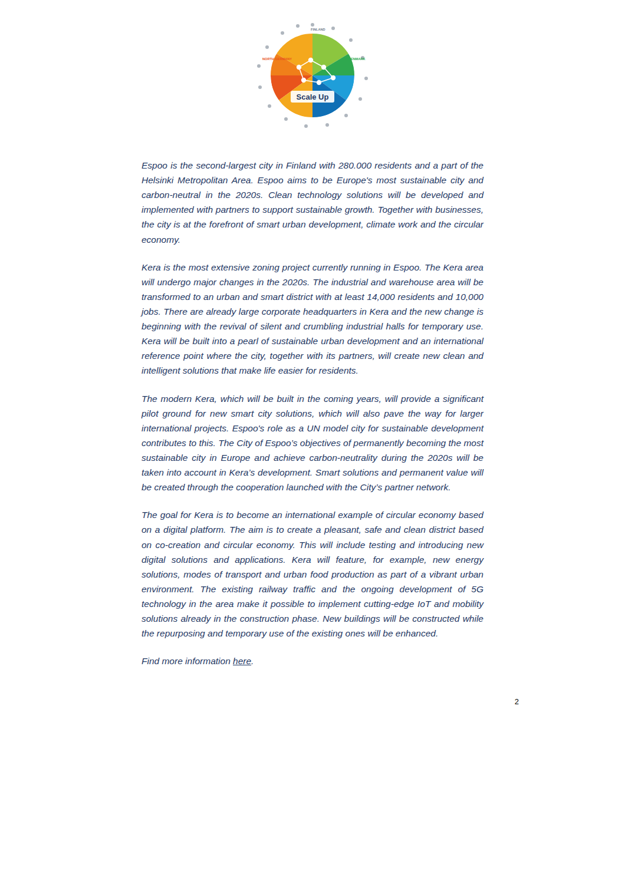Scale Up circular economy logo Scale Up NORTH GERMANY DENMARK FINLAND
Espoo is the second-largest city in Finland with 280.000 residents and a part of the Helsinki Metropolitan Area. Espoo aims to be Europe's most sustainable city and carbon-neutral in the 2020s. Clean technology solutions will be developed and implemented with partners to support sustainable growth. Together with businesses, the city is at the forefront of smart urban development, climate work and the circular economy.
Kera is the most extensive zoning project currently running in Espoo. The Kera area will undergo major changes in the 2020s. The industrial and warehouse area will be transformed to an urban and smart district with at least 14,000 residents and 10,000 jobs. There are already large corporate headquarters in Kera and the new change is beginning with the revival of silent and crumbling industrial halls for temporary use. Kera will be built into a pearl of sustainable urban development and an international reference point where the city, together with its partners, will create new clean and intelligent solutions that make life easier for residents.
The modern Kera, which will be built in the coming years, will provide a significant pilot ground for new smart city solutions, which will also pave the way for larger international projects. Espoo's role as a UN model city for sustainable development contributes to this. The City of Espoo’s objectives of permanently becoming the most sustainable city in Europe and achieve carbon-neutrality during the 2020s will be taken into account in Kera’s development. Smart solutions and permanent value will be created through the cooperation launched with the City’s partner network.
The goal for Kera is to become an international example of circular economy based on a digital platform. The aim is to create a pleasant, safe and clean district based on co-creation and circular economy. This will include testing and introducing new digital solutions and applications. Kera will feature, for example, new energy solutions, modes of transport and urban food production as part of a vibrant urban environment. The existing railway traffic and the ongoing development of 5G technology in the area make it possible to implement cutting-edge IoT and mobility solutions already in the construction phase. New buildings will be constructed while the repurposing and temporary use of the existing ones will be enhanced.
Find more information here.
2